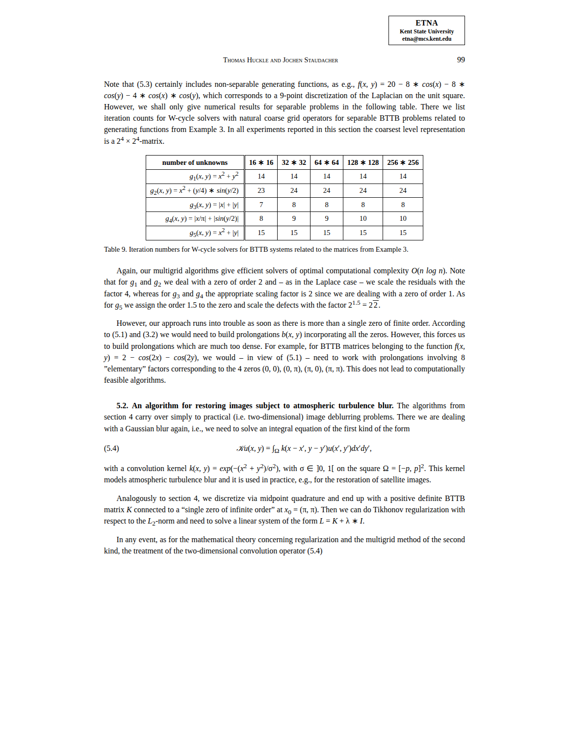ETNA
Kent State University
etna@mcs.kent.edu
Thomas Huckle and Jochen Staudacher 99
Note that (5.3) certainly includes non-separable generating functions, as e.g., f(x, y) = 20 − 8 ∗ cos(x) − 8 ∗ cos(y) − 4 ∗ cos(x) ∗ cos(y), which corresponds to a 9-point discretization of the Laplacian on the unit square. However, we shall only give numerical results for separable problems in the following table. There we list iteration counts for W-cycle solvers with natural coarse grid operators for separable BTTB problems related to generating functions from Example 3. In all experiments reported in this section the coarsest level representation is a 24 × 24-matrix.
| number of unknowns | 16 ∗ 16 | 32 ∗ 32 | 64 ∗ 64 | 128 ∗ 128 | 256 ∗ 256 |
| --- | --- | --- | --- | --- | --- |
| g 1 ( x , y ) = x 2 + y 2 | 14 | 14 | 14 | 14 | 14 |
| g 2 ( x , y ) = x 2 + ( y /4) ∗ sin ( y /2) | 23 | 24 | 24 | 24 | 24 |
| g 3 ( x , y ) = / x / + / y / | 7 | 8 | 8 | 8 | 8 |
| g 4 ( x , y ) = / x /π/ + / sin ( y /2)/ | 8 | 9 | 9 | 10 | 10 |
| g 5 ( x , y ) = x 2 + / y / | 15 | 15 | 15 | 15 | 15 |
Table 9. Iteration numbers for W-cycle solvers for BTTB systems related to the matrices from Example 3.
Again, our multigrid algorithms give efficient solvers of optimal computational complexity O(n log n). Note that for g1 and g2 we deal with a zero of order 2 and – as in the Laplace case – we scale the residuals with the factor 4, whereas for g3 and g4 the appropriate scaling factor is 2 since we are dealing with a zero of order 1. As for g5 we assign the order 1.5 to the zero and scale the defects with the factor 21.5 = 22.
However, our approach runs into trouble as soon as there is more than a single zero of finite order. According to (5.1) and (3.2) we would need to build prolongations b(x, y) incorporating all the zeros. However, this forces us to build prolongations which are much too dense. For example, for BTTB matrices belonging to the function f(x, y) = 2 − cos(2x) − cos(2y), we would – in view of (5.1) – need to work with prolongations involving 8 ”elementary” factors corresponding to the 4 zeros (0, 0), (0, π), (π, 0), (π, π). This does not lead to computationally feasible algorithms.
5.2. An algorithm for restoring images subject to atmospheric turbulence blur. The algorithms from section 4 carry over simply to practical (i.e. two-dimensional) image deblurring problems. There we are dealing with a Gaussian blur again, i.e., we need to solve an integral equation of the first kind of the form
(5.4) 𝒦u(x, y) = ∫Ω k(x − x′, y − y′)u(x′, y′)dx′dy′,
with a convolution kernel k(x, y) = exp(−(x2 + y2)/σ2), with σ ∈ ]0, 1[ on the square Ω = [−p, p]2. This kernel models atmospheric turbulence blur and it is used in practice, e.g., for the restoration of satellite images.
Analogously to section 4, we discretize via midpoint quadrature and end up with a positive definite BTTB matrix K connected to a “single zero of infinite order” at x0 = (π, π). Then we can do Tikhonov regularization with respect to the L2-norm and need to solve a linear system of the form L = K + λ ∗ I.
In any event, as for the mathematical theory concerning regularization and the multigrid method of the second kind, the treatment of the two-dimensional convolution operator (5.4)